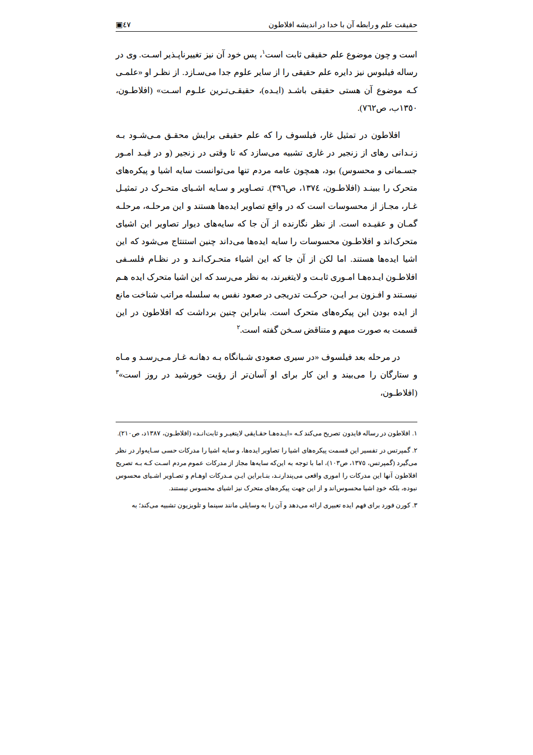حقیقت علم و رابطه آن با خدا در اندیشه افلاطون ٤٧▣
است و چون موضوع علم حقیقی ثابت است١، پس خود آن نیز تغییرناپـذیر اسـت. وی در رساله فیلبوس نیز دایره علم حقیقی را از سایر علوم جدا می‌سـازد. از نظـر او «علمـی کـه موضوع آن هستی حقیقی باشـد (ایـده)، حقیقـی‌تـرین علـوم اسـت» (افلاطـون، ١٣٥٠ب، ص٧٦٢).
افلاطون در تمثیل غار، فیلسوف را که علم حقیقی برایش محقـق مـی‌شـود بـه زنـدانی رهای از زنجیر در غاری تشبیه می‌سازد که تا وقتی در زنجیر (و در قیـد امـور جسـمانی و محسوس) بود، همچون عامه مردم تنها می‌توانست سایه اشیا و پیکره‌های متحرک را ببینـد (افلاطـون، ١٣٧٤، ص٣٩٦). تصـاویر و سـایه اشـیای متحـرک در تمثیـل غـار، مجـاز از محسوسات است که در واقع تصاویر ایده‌ها هستند و این مرحلـه، مرحلـه گمـان و عقیـده است. از نظر نگارنده از آن جا که سایه‌های دیوار تصاویر این اشیای متحرک‌اند و افلاطـون محسوسات را سایه ایده‌ها می‌داند چنین استنتاج می‌شود که این اشیا ایده‌ها هستند. اما لکن از آن جا که این اشیاء متحـرک‌انـد و در نظـام فلسـفی افلاطـون ایـده‌هـا امـوری ثابـت و لایتغیرند، به نظر می‌رسد که این اشیا متحرک ایده هـم نیسـتند و افـزون بـر ایـن، حرکـت تدریجی در صعود نفس به سلسله مراتب شناخت مانع از ایده بودن این پیکره‌های متحرک است. بنابراین چنین برداشت که افلاطون در این قسمت به صورت مبهم و متناقض سـخن گفته است.٢
در مرحله بعد فیلسوف «در سیری صعودی شـبانگاه بـه دهانـه غـار مـی‌رسـد و مـاه و ستارگان را می‌بیند و این کار برای او آسان‌تر از رؤیت خورشید در روز است»٣ (افلاطـون،
١. افلاطون در رساله فایدون تصریح می‌کند کـه «ایـده‌هـا حقـایقی لایتغیـر و ثابت‌انـد» (افلاطـون، ١٣٨٧د، ص٢١٠).
٢. گمپرتس در تفسیر این قسمت پیکره‌های اشیا را تصاویر ایده‌ها، و سایه اشیا را مدرکات حسی سـایه‌وار در نظر می‌گیرد (گمپرتس، ١٣٧٥، ص١٠٣)، اما با توجه به این‌که سایه‌ها مجاز از مدرکات عموم مردم اسـت کـه بـه تصریح افلاطون آنها این مدرکات را اموری واقعی می‌پندارنـد، بنـابراین ایـن مـدرکات اوهـام و تصـاویر اشـیای محسوس نبوده، بلکه خودِ اشیا محسوس‌اند و از این جهت پیکره‌های متحرک نیز اشیای محسوس نیستند.
٣. کورن فورد برای فهم ایده تعبیری ارائه می‌دهد و آن را به وسایلی مانند سینما و تلویزیون تشبیه می‌کند؛ به